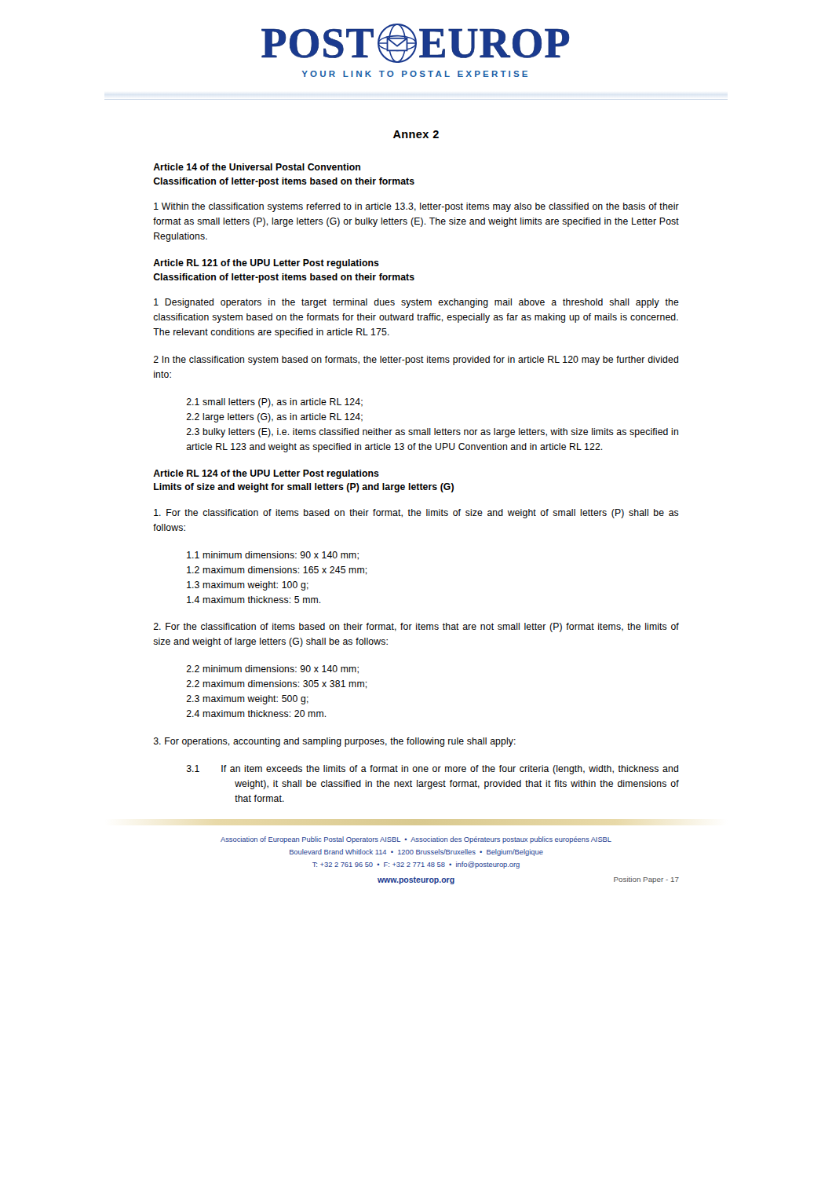POST EUROP
YOUR LINK TO POSTAL EXPERTISE
Annex 2
Article 14 of the Universal Postal Convention
Classification of letter-post items based on their formats
1 Within the classification systems referred to in article 13.3, letter-post items may also be classified on the basis of their format as small letters (P), large letters (G) or bulky letters (E). The size and weight limits are specified in the Letter Post Regulations.
Article RL 121 of the UPU Letter Post regulations
Classification of letter-post items based on their formats
1 Designated operators in the target terminal dues system exchanging mail above a threshold shall apply the classification system based on the formats for their outward traffic, especially as far as making up of mails is concerned. The relevant conditions are specified in article RL 175.
2 In the classification system based on formats, the letter-post items provided for in article RL 120 may be further divided into:
2.1 small letters (P), as in article RL 124;
2.2 large letters (G), as in article RL 124;
2.3 bulky letters (E), i.e. items classified neither as small letters nor as large letters, with size limits as specified in article RL 123 and weight as specified in article 13 of the UPU Convention and in article RL 122.
Article RL 124 of the UPU Letter Post regulations
Limits of size and weight for small letters (P) and large letters (G)
1. For the classification of items based on their format, the limits of size and weight of small letters (P) shall be as follows:
1.1 minimum dimensions: 90 x 140 mm;
1.2 maximum dimensions: 165 x 245 mm;
1.3 maximum weight: 100 g;
1.4 maximum thickness: 5 mm.
2. For the classification of items based on their format, for items that are not small letter (P) format items, the limits of size and weight of large letters (G) shall be as follows:
2.2 minimum dimensions: 90 x 140 mm;
2.2 maximum dimensions: 305 x 381 mm;
2.3 maximum weight: 500 g;
2.4 maximum thickness: 20 mm.
3. For operations, accounting and sampling purposes, the following rule shall apply:
3.1 If an item exceeds the limits of a format in one or more of the four criteria (length, width, thickness and weight), it shall be classified in the next largest format, provided that it fits within the dimensions of that format.
Association of European Public Postal Operators AISBL • Association des Opérateurs postaux publics européens AISBL
Boulevard Brand Whitlock 114 • 1200 Brussels/Bruxelles • Belgium/Belgique
T: +32 2 761 96 50 • F: +32 2 771 48 58 • info@posteurop.org
www.posteurop.org
Position Paper - 17